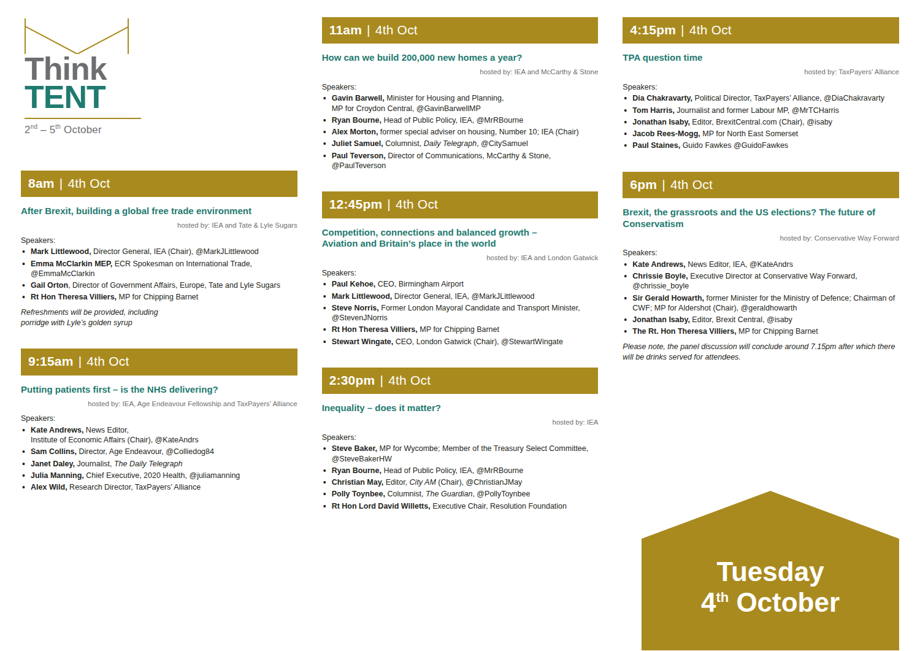Think TENT
2nd – 5th October
8am | 4th Oct
After Brexit, building a global free trade environment
hosted by: IEA and Tate & Lyle Sugars
Speakers:
Mark Littlewood, Director General, IEA (Chair), @MarkJLittlewood
Emma McClarkin MEP, ECR Spokesman on International Trade, @EmmaMcClarkin
Gail Orton, Director of Government Affairs, Europe, Tate and Lyle Sugars
Rt Hon Theresa Villiers, MP for Chipping Barnet
Refreshments will be provided, including
porridge with Lyle’s golden syrup
9:15am | 4th Oct
Putting patients first – is the NHS delivering?
hosted by: IEA, Age Endeavour Fellowship and TaxPayers’ Alliance
Speakers:
Kate Andrews, News Editor,
Institute of Economic Affairs (Chair), @KateAndrs
Sam Collins, Director, Age Endeavour, @Colliedog84
Janet Daley, Journalist, The Daily Telegraph
Julia Manning, Chief Executive, 2020 Health, @juliamanning
Alex Wild, Research Director, TaxPayers’ Alliance
11am | 4th Oct
How can we build 200,000 new homes a year?
hosted by: IEA and McCarthy & Stone
Speakers:
Gavin Barwell, Minister for Housing and Planning,
MP for Croydon Central, @GavinBarwellMP
Ryan Bourne, Head of Public Policy, IEA, @MrRBourne
Alex Morton, former special adviser on housing, Number 10; IEA (Chair)
Juliet Samuel, Columnist, Daily Telegraph, @CitySamuel
Paul Teverson, Director of Communications, McCarthy & Stone, @PaulTeverson
12:45pm | 4th Oct
Competition, connections and balanced growth –
Aviation and Britain’s place in the world
hosted by: IEA and London Gatwick
Speakers:
Paul Kehoe, CEO, Birmingham Airport
Mark Littlewood, Director General, IEA, @MarkJLittlewood
Steve Norris, Former London Mayoral Candidate and Transport Minister, @StevenJNorris
Rt Hon Theresa Villiers, MP for Chipping Barnet
Stewart Wingate, CEO, London Gatwick (Chair), @StewartWingate
2:30pm | 4th Oct
Inequality – does it matter?
hosted by: IEA
Speakers:
Steve Baker, MP for Wycombe; Member of the Treasury Select Committee, @SteveBakerHW
Ryan Bourne, Head of Public Policy, IEA, @MrRBourne
Christian May, Editor, City AM (Chair), @ChristianJMay
Polly Toynbee, Columnist, The Guardian, @PollyToynbee
Rt Hon Lord David Willetts, Executive Chair, Resolution Foundation
4:15pm | 4th Oct
TPA question time
hosted by: TaxPayers’ Alliance
Speakers:
Dia Chakravarty, Political Director, TaxPayers’ Alliance, @DiaChakravarty
Tom Harris, Journalist and former Labour MP, @MrTCHarris
Jonathan Isaby, Editor, BrexitCentral.com (Chair), @isaby
Jacob Rees-Mogg, MP for North East Somerset
Paul Staines, Guido Fawkes @GuidoFawkes
6pm | 4th Oct
Brexit, the grassroots and the US elections? The future of Conservatism
hosted by: Conservative Way Forward
Speakers:
Kate Andrews, News Editor, IEA, @KateAndrs
Chrissie Boyle, Executive Director at Conservative Way Forward, @chrissie_boyle
Sir Gerald Howarth, former Minister for the Ministry of Defence; Chairman of CWF; MP for Aldershot (Chair), @geraldhowarth
Jonathan Isaby, Editor, Brexit Central, @isaby
The Rt. Hon Theresa Villiers, MP for Chipping Barnet
Please note, the panel discussion will conclude around 7.15pm after which there will be drinks served for attendees.
Tuesday 4th October